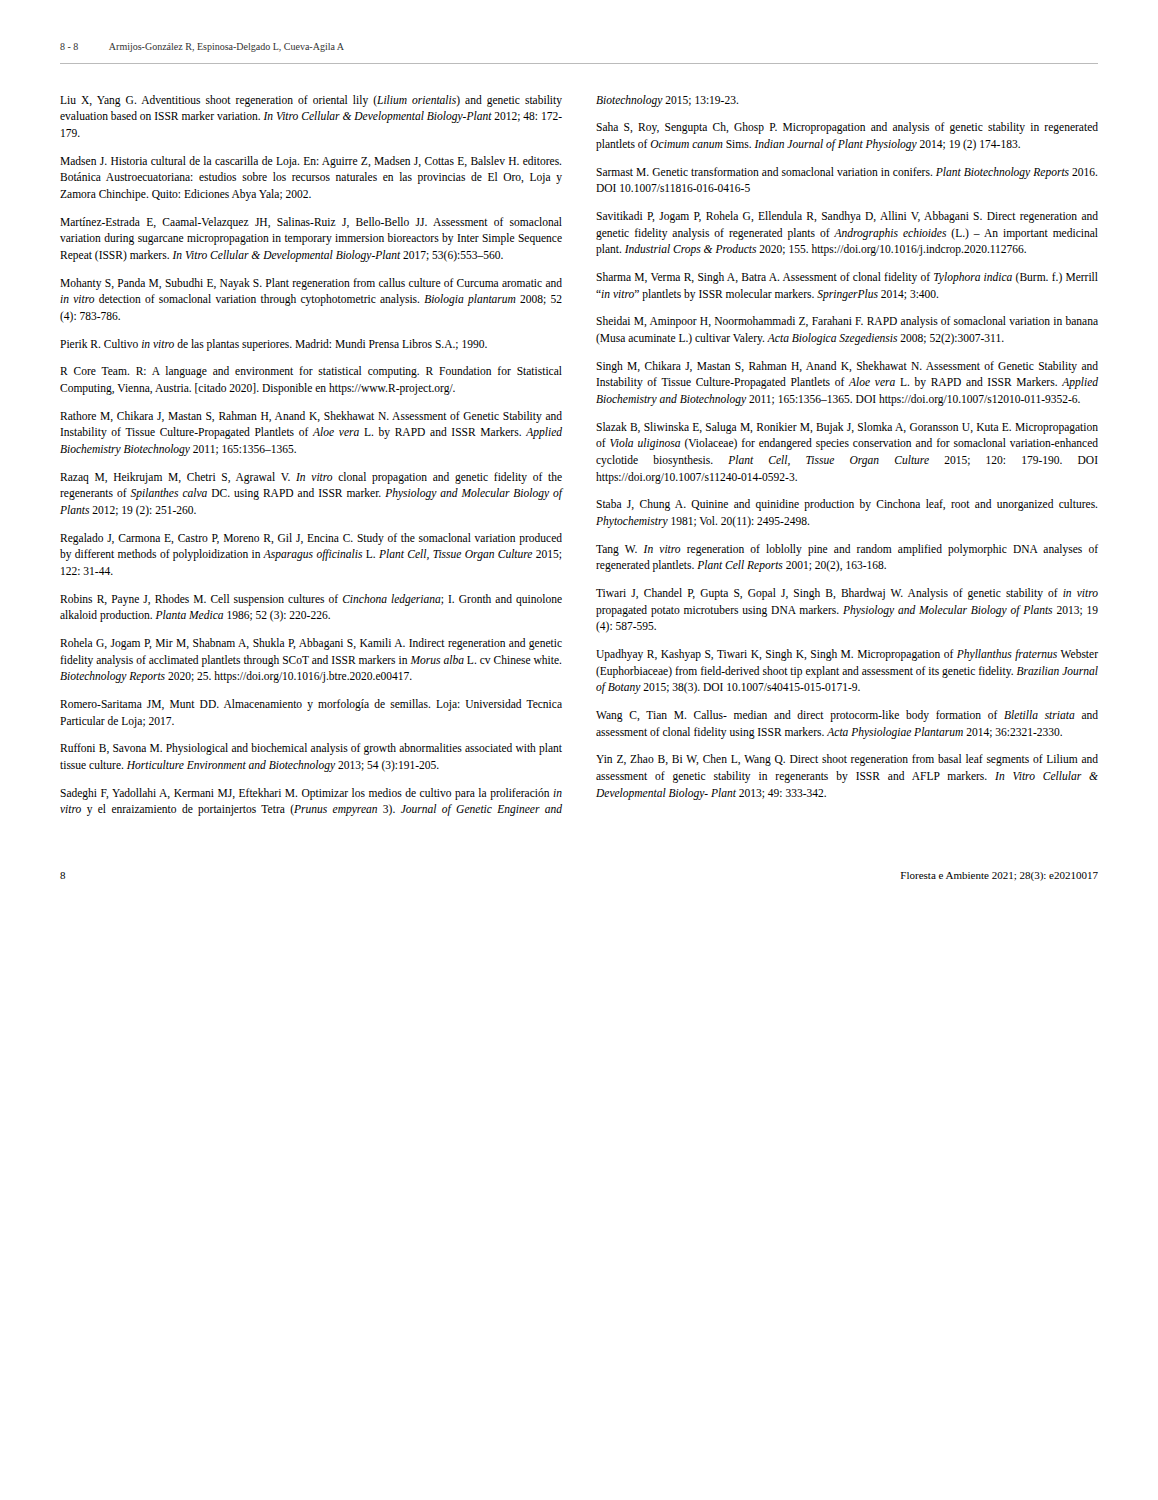8 - 8 Armijos-González R, Espinosa-Delgado L, Cueva-Agila A
Liu X, Yang G. Adventitious shoot regeneration of oriental lily (Lilium orientalis) and genetic stability evaluation based on ISSR marker variation. In Vitro Cellular & Developmental Biology-Plant 2012; 48: 172-179.
Madsen J. Historia cultural de la cascarilla de Loja. En: Aguirre Z, Madsen J, Cottas E, Balslev H. editores. Botánica Austroecuatoriana: estudios sobre los recursos naturales en las provincias de El Oro, Loja y Zamora Chinchipe. Quito: Ediciones Abya Yala; 2002.
Martínez-Estrada E, Caamal-Velazquez JH, Salinas-Ruiz J, Bello-Bello JJ. Assessment of somaclonal variation during sugarcane micropropagation in temporary immersion bioreactors by Inter Simple Sequence Repeat (ISSR) markers. In Vitro Cellular & Developmental Biology-Plant 2017; 53(6):553–560.
Mohanty S, Panda M, Subudhi E, Nayak S. Plant regeneration from callus culture of Curcuma aromatic and in vitro detection of somaclonal variation through cytophotometric analysis. Biologia plantarum 2008; 52 (4): 783-786.
Pierik R. Cultivo in vitro de las plantas superiores. Madrid: Mundi Prensa Libros S.A.; 1990.
R Core Team. R: A language and environment for statistical computing. R Foundation for Statistical Computing, Vienna, Austria. [citado 2020]. Disponible en https://www.R-project.org/.
Rathore M, Chikara J, Mastan S, Rahman H, Anand K, Shekhawat N. Assessment of Genetic Stability and Instability of Tissue Culture-Propagated Plantlets of Aloe vera L. by RAPD and ISSR Markers. Applied Biochemistry Biotechnology 2011; 165:1356–1365.
Razaq M, Heikrujam M, Chetri S, Agrawal V. In vitro clonal propagation and genetic fidelity of the regenerants of Spilanthes calva DC. using RAPD and ISSR marker. Physiology and Molecular Biology of Plants 2012; 19 (2): 251-260.
Regalado J, Carmona E, Castro P, Moreno R, Gil J, Encina C. Study of the somaclonal variation produced by different methods of polyploidization in Asparagus officinalis L. Plant Cell, Tissue Organ Culture 2015; 122: 31-44.
Robins R, Payne J, Rhodes M. Cell suspension cultures of Cinchona ledgeriana; I. Gronth and quinolone alkaloid production. Planta Medica 1986; 52 (3): 220-226.
Rohela G, Jogam P, Mir M, Shabnam A, Shukla P, Abbagani S, Kamili A. Indirect regeneration and genetic fidelity analysis of acclimated plantlets through SCoT and ISSR markers in Morus alba L. cv Chinese white. Biotechnology Reports 2020; 25. https://doi.org/10.1016/j.btre.2020.e00417.
Romero-Saritama JM, Munt DD. Almacenamiento y morfología de semillas. Loja: Universidad Tecnica Particular de Loja; 2017.
Ruffoni B, Savona M. Physiological and biochemical analysis of growth abnormalities associated with plant tissue culture. Horticulture Environment and Biotechnology 2013; 54 (3):191-205.
Sadeghi F, Yadollahi A, Kermani MJ, Eftekhari M. Optimizar los medios de cultivo para la proliferación in vitro y el enraizamiento de portainjertos Tetra (Prunus empyrean 3). Journal of Genetic Engineer and Biotechnology 2015; 13:19-23.
Saha S, Roy, Sengupta Ch, Ghosp P. Micropropagation and analysis of genetic stability in regenerated plantlets of Ocimum canum Sims. Indian Journal of Plant Physiology 2014; 19 (2) 174-183.
Sarmast M. Genetic transformation and somaclonal variation in conifers. Plant Biotechnology Reports 2016. DOI 10.1007/s11816-016-0416-5
Savitikadi P, Jogam P, Rohela G, Ellendula R, Sandhya D, Allini V, Abbagani S. Direct regeneration and genetic fidelity analysis of regenerated plants of Andrographis echioides (L.) – An important medicinal plant. Industrial Crops & Products 2020; 155. https://doi.org/10.1016/j.indcrop.2020.112766.
Sharma M, Verma R, Singh A, Batra A. Assessment of clonal fidelity of Tylophora indica (Burm. f.) Merrill “in vitro” plantlets by ISSR molecular markers. SpringerPlus 2014; 3:400.
Sheidai M, Aminpoor H, Noormohammadi Z, Farahani F. RAPD analysis of somaclonal variation in banana (Musa acuminate L.) cultivar Valery. Acta Biologica Szegediensis 2008; 52(2):3007-311.
Singh M, Chikara J, Mastan S, Rahman H, Anand K, Shekhawat N. Assessment of Genetic Stability and Instability of Tissue Culture-Propagated Plantlets of Aloe vera L. by RAPD and ISSR Markers. Applied Biochemistry and Biotechnology 2011; 165:1356–1365. DOI https://doi.org/10.1007/s12010-011-9352-6.
Slazak B, Sliwinska E, Saluga M, Ronikier M, Bujak J, Slomka A, Goransson U, Kuta E. Micropropagation of Viola uliginosa (Violaceae) for endangered species conservation and for somaclonal variation-enhanced cyclotide biosynthesis. Plant Cell, Tissue Organ Culture 2015; 120: 179-190. DOI https://doi.org/10.1007/s11240-014-0592-3.
Staba J, Chung A. Quinine and quinidine production by Cinchona leaf, root and unorganized cultures. Phytochemistry 1981; Vol. 20(11): 2495-2498.
Tang W. In vitro regeneration of loblolly pine and random amplified polymorphic DNA analyses of regenerated plantlets. Plant Cell Reports 2001; 20(2), 163-168.
Tiwari J, Chandel P, Gupta S, Gopal J, Singh B, Bhardwaj W. Analysis of genetic stability of in vitro propagated potato microtubers using DNA markers. Physiology and Molecular Biology of Plants 2013; 19 (4): 587-595.
Upadhyay R, Kashyap S, Tiwari K, Singh K, Singh M. Micropropagation of Phyllanthus fraternus Webster (Euphorbiaceae) from field-derived shoot tip explant and assessment of its genetic fidelity. Brazilian Journal of Botany 2015; 38(3). DOI 10.1007/s40415-015-0171-9.
Wang C, Tian M. Callus- median and direct protocorm-like body formation of Bletilla striata and assessment of clonal fidelity using ISSR markers. Acta Physiologiae Plantarum 2014; 36:2321-2330.
Yin Z, Zhao B, Bi W, Chen L, Wang Q. Direct shoot regeneration from basal leaf segments of Lilium and assessment of genetic stability in regenerants by ISSR and AFLP markers. In Vitro Cellular & Developmental Biology- Plant 2013; 49: 333-342.
8 Floresta e Ambiente 2021; 28(3): e20210017